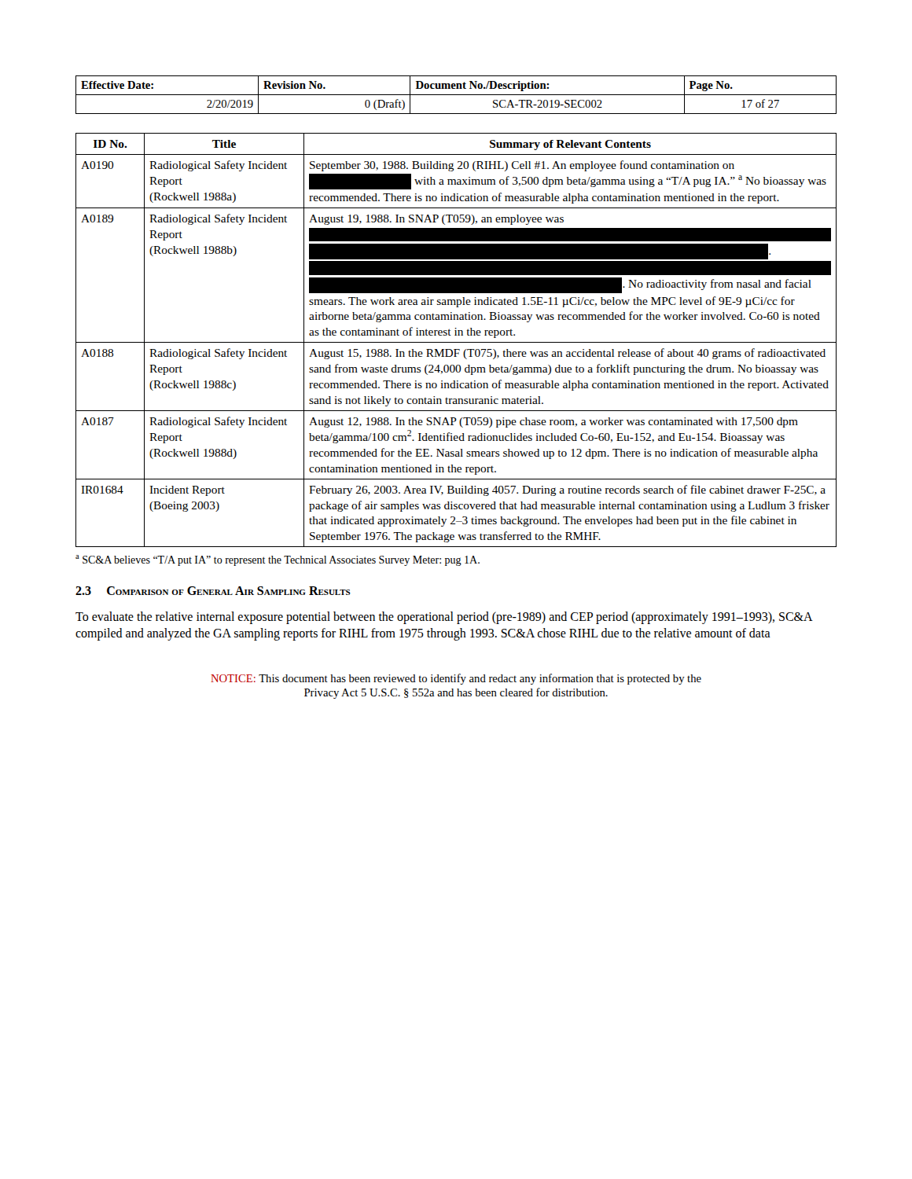| Effective Date: | Revision No. | Document No./Description: | Page No. |
| 2/20/2019 | 0 (Draft) | SCA-TR-2019-SEC002 | 17 of 27 |
| ID No. | Title | Summary of Relevant Contents |
| --- | --- | --- |
| A0190 | Radiological Safety Incident Report (Rockwell 1988a) | September 30, 1988. Building 20 (RIHL) Cell #1. An employee found contamination on with a maximum of 3,500 dpm beta/gamma using a “T/A pug IA.” a No bioassay was recommended. There is no indication of measurable alpha contamination mentioned in the report. |
| A0189 | Radiological Safety Incident Report (Rockwell 1988b) | August 19, 1988. In SNAP (T059), an employee was . . No radioactivity from nasal and facial smears. The work area air sample indicated 1.5E-11 µCi/cc, below the MPC level of 9E-9 µCi/cc for airborne beta/gamma contamination. Bioassay was recommended for the worker involved. Co-60 is noted as the contaminant of interest in the report. |
| A0188 | Radiological Safety Incident Report (Rockwell 1988c) | August 15, 1988. In the RMDF (T075), there was an accidental release of about 40 grams of radioactivated sand from waste drums (24,000 dpm beta/gamma) due to a forklift puncturing the drum. No bioassay was recommended. There is no indication of measurable alpha contamination mentioned in the report. Activated sand is not likely to contain transuranic material. |
| A0187 | Radiological Safety Incident Report (Rockwell 1988d) | August 12, 1988. In the SNAP (T059) pipe chase room, a worker was contaminated with 17,500 dpm beta/gamma/100 cm 2 . Identified radionuclides included Co-60, Eu-152, and Eu-154. Bioassay was recommended for the EE. Nasal smears showed up to 12 dpm. There is no indication of measurable alpha contamination mentioned in the report. |
| IR01684 | Incident Report (Boeing 2003) | February 26, 2003. Area IV, Building 4057. During a routine records search of file cabinet drawer F-25C, a package of air samples was discovered that had measurable internal contamination using a Ludlum 3 frisker that indicated approximately 2–3 times background. The envelopes had been put in the file cabinet in September 1976. The package was transferred to the RMHF. |
a SC&A believes “T/A put IA” to represent the Technical Associates Survey Meter: pug 1A.
2.3 Comparison of General Air Sampling Results
To evaluate the relative internal exposure potential between the operational period (pre-1989) and CEP period (approximately 1991–1993), SC&A compiled and analyzed the GA sampling reports for RIHL from 1975 through 1993. SC&A chose RIHL due to the relative amount of data
NOTICE: This document has been reviewed to identify and redact any information that is protected by the
Privacy Act 5 U.S.C. § 552a and has been cleared for distribution.